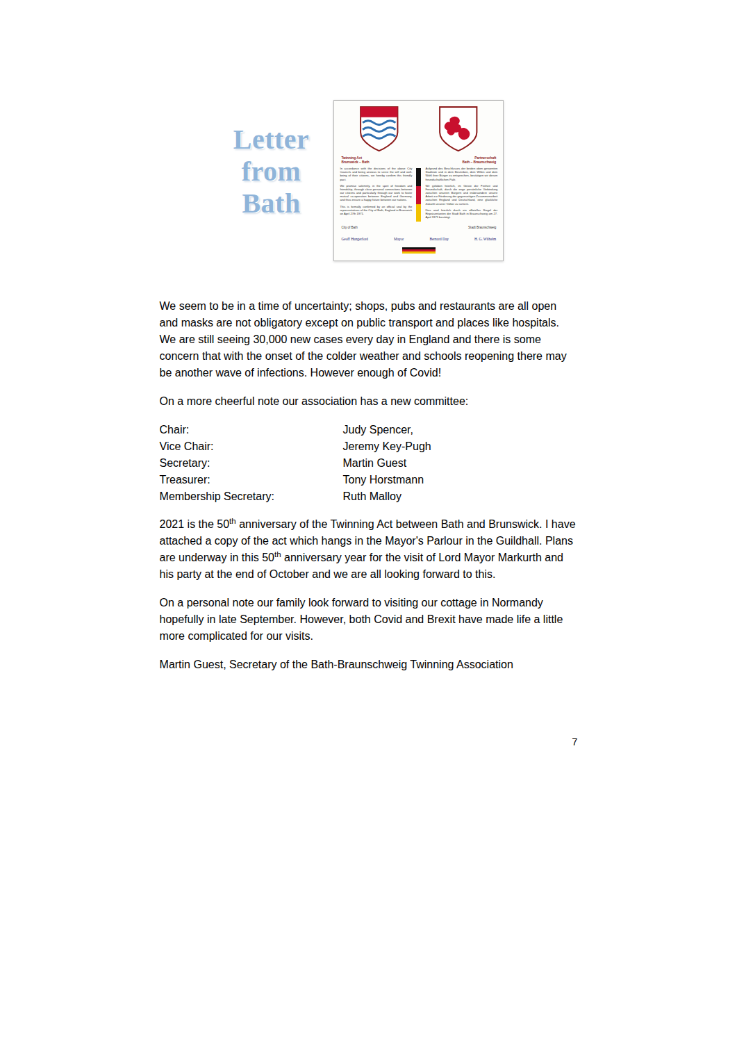Letter
from
Bath
Twinning Act
Brunswick – Bath Partnerschaft
Bath – Braunschweig
In accordance with the decisions of the above City Councils and being anxious to serve the will and well-being of their citizens, we hereby confirm this friendly pact.
We promise solemnly, in the spirit of freedom and friendship, through close personal connections between our citizens and particularly through our work to foster mutual co-operation between England and Germany, and thus ensure a happy future between our nations.
This is formally confirmed by an official seal by the representatives of the City of Bath, England in Brunswick on April 27th 1971.
Aufgrund des Beschlusses der beiden oben genannten Stadträte und in dem Bestreben, dem Willen und dem Wohl ihrer Bürger zu entsprechen, bestätigen wir diesen freundschaftlichen Pakt.
Wir geloben feierlich, im Geiste der Freiheit und Freundschaft, durch die enge persönliche Verbindung zwischen unseren Bürgern und insbesondere unsere Arbeit zur Förderung der gegenseitigen Zusammenarbeit zwischen England und Deutschland, eine glückliche Zukunft unserer Völker zu sichern.
Dies wird feierlich durch ein offizielles Siegel der Repräsentanten der Stadt Bath in Braunschweig am 27. April 1971 bestätigt.
City of Bath Stadt Braunschweig
Geoff Hungerford Mayor Bernard Day H. G. Wilhelm
We seem to be in a time of uncertainty; shops, pubs and restaurants are all open and masks are not obligatory except on public transport and places like hospitals. We are still seeing 30,000 new cases every day in England and there is some concern that with the onset of the colder weather and schools reopening there may be another wave of infections. However enough of Covid!
On a more cheerful note our association has a new committee:
| Chair: | Judy Spencer, |
| Vice Chair: | Jeremy Key-Pugh |
| Secretary: | Martin Guest |
| Treasurer: | Tony Horstmann |
| Membership Secretary: | Ruth Malloy |
2021 is the 50th anniversary of the Twinning Act between Bath and Brunswick. I have attached a copy of the act which hangs in the Mayor's Parlour in the Guildhall. Plans are underway in this 50th anniversary year for the visit of Lord Mayor Markurth and his party at the end of October and we are all looking forward to this.
On a personal note our family look forward to visiting our cottage in Normandy hopefully in late September. However, both Covid and Brexit have made life a little more complicated for our visits.
Martin Guest, Secretary of the Bath-Braunschweig Twinning Association
7